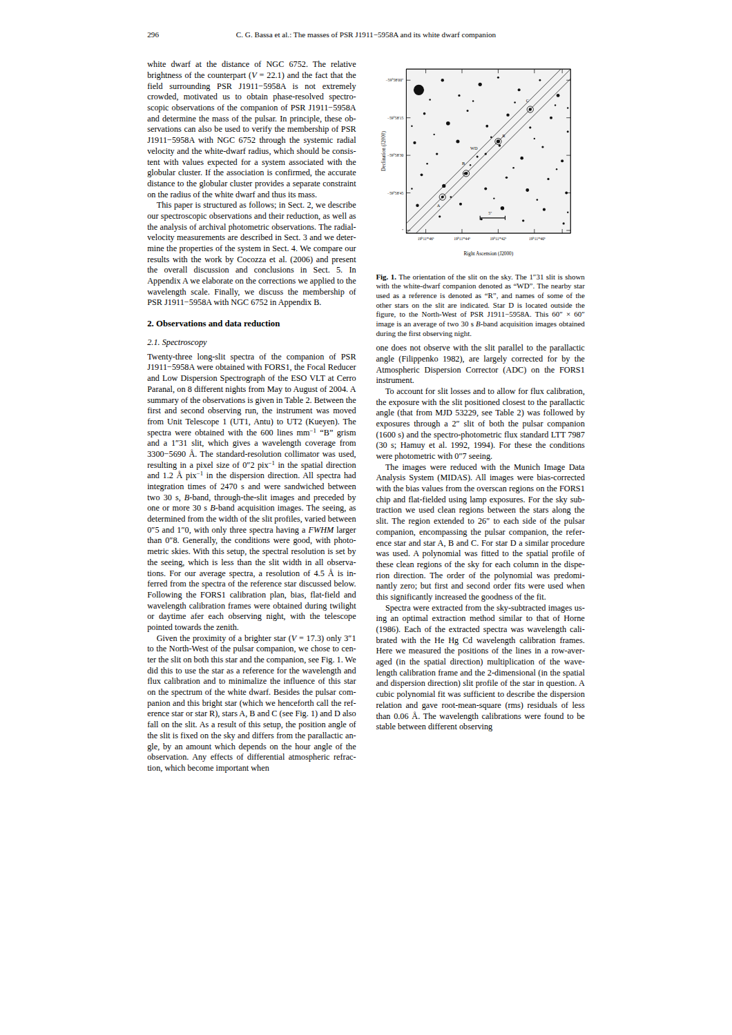296
C. G. Bassa et al.: The masses of PSR J1911−5958A and its white dwarf companion
white dwarf at the distance of NGC 6752. The relative brightness of the counterpart (V = 22.1) and the fact that the field surrounding PSR J1911−5958A is not extremely crowded, motivated us to obtain phase-resolved spectroscopic observations of the companion of PSR J1911−5958A and determine the mass of the pulsar. In principle, these observations can also be used to verify the membership of PSR J1911−5958A with NGC 6752 through the systemic radial velocity and the white-dwarf radius, which should be consistent with values expected for a system associated with the globular cluster. If the association is confirmed, the accurate distance to the globular cluster provides a separate constraint on the radius of the white dwarf and thus its mass.
This paper is structured as follows; in Sect. 2, we describe our spectroscopic observations and their reduction, as well as the analysis of archival photometric observations. The radial-velocity measurements are described in Sect. 3 and we determine the properties of the system in Sect. 4. We compare our results with the work by Cocozza et al. (2006) and present the overall discussion and conclusions in Sect. 5. In Appendix A we elaborate on the corrections we applied to the wavelength scale. Finally, we discuss the membership of PSR J1911−5958A with NGC 6752 in Appendix B.
2. Observations and data reduction
2.1. Spectroscopy
Twenty-three long-slit spectra of the companion of PSR J1911−5958A were obtained with FORS1, the Focal Reducer and Low Dispersion Spectrograph of the ESO VLT at Cerro Paranal, on 8 different nights from May to August of 2004. A summary of the observations is given in Table 2. Between the first and second observing run, the instrument was moved from Unit Telescope 1 (UT1, Antu) to UT2 (Kueyen). The spectra were obtained with the 600 lines mm−1 “B” grism and a 1″31 slit, which gives a wavelength coverage from 3300−5690 Å. The standard-resolution collimator was used, resulting in a pixel size of 0″2 pix−1 in the spatial direction and 1.2 Å pix−1 in the dispersion direction. All spectra had integration times of 2470 s and were sandwiched between two 30 s, B-band, through-the-slit images and preceded by one or more 30 s B-band acquisition images. The seeing, as determined from the width of the slit profiles, varied between 0″5 and 1″0, with only three spectra having a FWHM larger than 0″8. Generally, the conditions were good, with photometric skies. With this setup, the spectral resolution is set by the seeing, which is less than the slit width in all observations. For our average spectra, a resolution of 4.5 Å is inferred from the spectra of the reference star discussed below. Following the FORS1 calibration plan, bias, flat-field and wavelength calibration frames were obtained during twilight or daytime afer each observing night, with the telescope pointed towards the zenith.
Given the proximity of a brighter star (V = 17.3) only 3″1 to the North-West of the pulsar companion, we chose to center the slit on both this star and the companion, see Fig. 1. We did this to use the star as a reference for the wavelength and flux calibration and to minimalize the influence of this star on the spectrum of the white dwarf. Besides the pulsar companion and this bright star (which we henceforth call the reference star or star R), stars A, B and C (see Fig. 1) and D also fall on the slit. As a result of this setup, the position angle of the slit is fixed on the sky and differs from the parallactic angle, by an amount which depends on the hour angle of the observation. Any effects of differential atmospheric refraction, which become important when
A B C R WD 5″ −59°58′00″ −59°58′15 −59°58′30 −59°58′45 ″ 19h11m46s 19h11m44s 19h11m42s 19h11m40s Declination (J2000) Right Ascension (J2000)
Fig. 1. The orientation of the slit on the sky. The 1″31 slit is shown with the white-dwarf companion denoted as “WD”. The nearby star used as a reference is denoted as “R”, and names of some of the other stars on the slit are indicated. Star D is located outside the figure, to the North-West of PSR J1911−5958A. This 60″ × 60″ image is an average of two 30 s B-band acquisition images obtained during the first observing night.
one does not observe with the slit parallel to the parallactic angle (Filippenko 1982), are largely corrected for by the Atmospheric Dispersion Corrector (ADC) on the FORS1 instrument.
To account for slit losses and to allow for flux calibration, the exposure with the slit positioned closest to the parallactic angle (that from MJD 53229, see Table 2) was followed by exposures through a 2″ slit of both the pulsar companion (1600 s) and the spectro-photometric flux standard LTT 7987 (30 s; Hamuy et al. 1992, 1994). For these the conditions were photometric with 0″7 seeing.
The images were reduced with the Munich Image Data Analysis System (MIDAS). All images were bias-corrected with the bias values from the overscan regions on the FORS1 chip and flat-fielded using lamp exposures. For the sky subtraction we used clean regions between the stars along the slit. The region extended to 26″ to each side of the pulsar companion, encompassing the pulsar companion, the reference star and star A, B and C. For star D a similar procedure was used. A polynomial was fitted to the spatial profile of these clean regions of the sky for each column in the disperion direction. The order of the polynomial was predominantly zero; but first and second order fits were used when this significantly increased the goodness of the fit.
Spectra were extracted from the sky-subtracted images using an optimal extraction method similar to that of Horne (1986). Each of the extracted spectra was wavelength calibrated with the He Hg Cd wavelength calibration frames. Here we measured the positions of the lines in a row-averaged (in the spatial direction) multiplication of the wavelength calibration frame and the 2-dimensional (in the spatial and dispersion direction) slit profile of the star in question. A cubic polynomial fit was sufficient to describe the dispersion relation and gave root-mean-square (rms) residuals of less than 0.06 Å. The wavelength calibrations were found to be stable between different observing